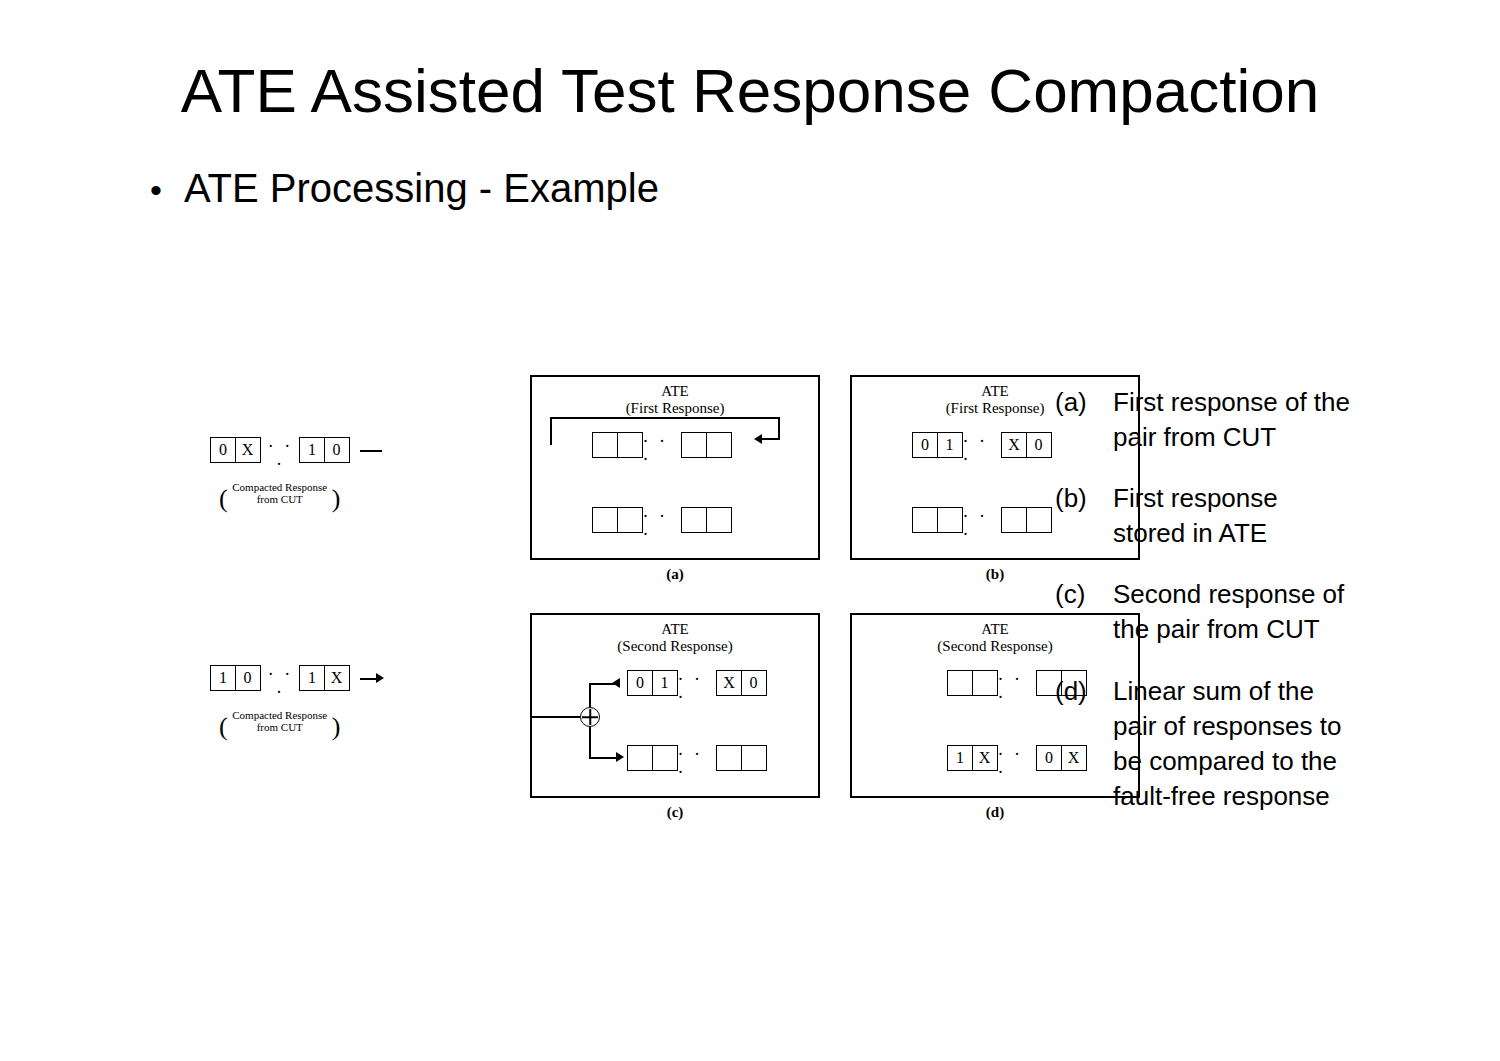ATE Assisted Test Response Compaction
•ATE Processing - Example
ATE
(First Response)
· · ·
· · ·
(a)
ATE
(First Response)
0
1
· · ·
X
0
· · ·
(b)
ATE
(Second Response)
0
1
· · ·
X
0
· · ·
(c)
ATE
(Second Response)
· · ·
1
X
· · ·
0
X
(d)
0
X
· · ·
1
0
( Compacted Response
from CUT )
1
0
· · ·
1
X
( Compacted Response
from CUT )
(a) First response of the pair from CUT
(b) First response stored in ATE
(c) Second response of the pair from CUT
(d) Linear sum of the pair of responses to be compared to the fault-free response